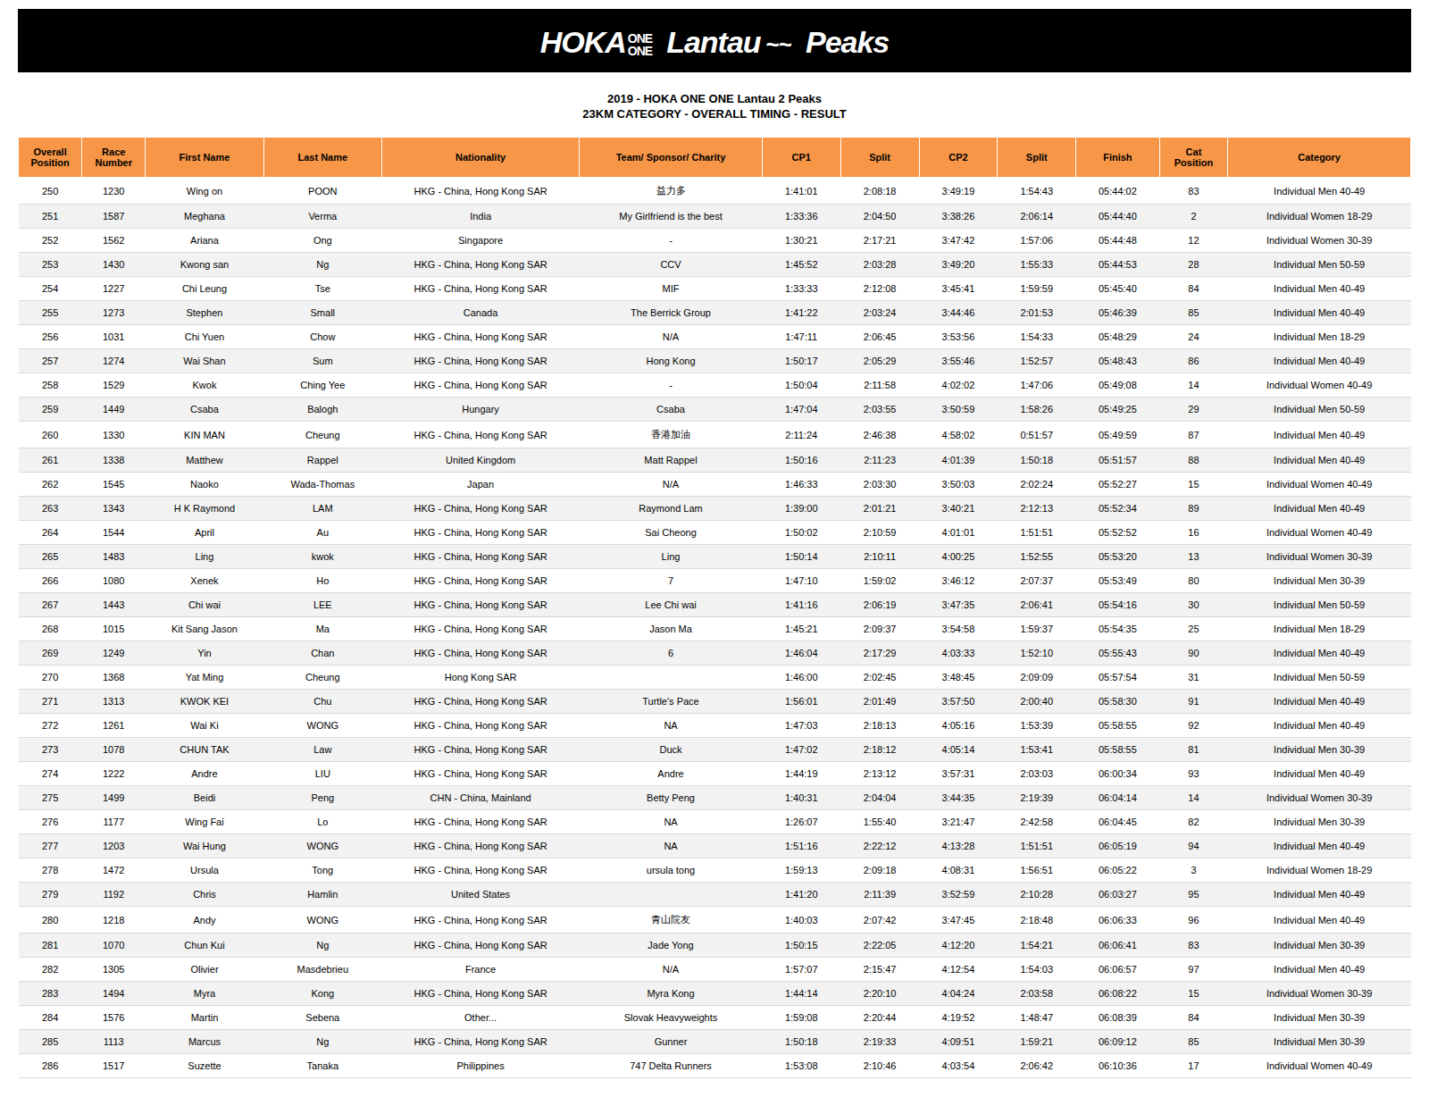HOKA ONE
ONE Lantau~~Peaks
2019 - HOKA ONE ONE Lantau 2 Peaks
23KM CATEGORY - OVERALL TIMING - RESULT
| Overall Position | Race Number | First Name | Last Name | Nationality | Team/ Sponsor/ Charity | CP1 | Split | CP2 | Split | Finish | Cat Position | Category |
| --- | --- | --- | --- | --- | --- | --- | --- | --- | --- | --- | --- | --- |
| 250 | 1230 | Wing on | POON | HKG - China, Hong Kong SAR | 益力多 | 1:41:01 | 2:08:18 | 3:49:19 | 1:54:43 | 05:44:02 | 83 | Individual Men 40-49 |
| 251 | 1587 | Meghana | Verma | India | My Girlfriend is the best | 1:33:36 | 2:04:50 | 3:38:26 | 2:06:14 | 05:44:40 | 2 | Individual Women 18-29 |
| 252 | 1562 | Ariana | Ong | Singapore | - | 1:30:21 | 2:17:21 | 3:47:42 | 1:57:06 | 05:44:48 | 12 | Individual Women 30-39 |
| 253 | 1430 | Kwong san | Ng | HKG - China, Hong Kong SAR | CCV | 1:45:52 | 2:03:28 | 3:49:20 | 1:55:33 | 05:44:53 | 28 | Individual Men 50-59 |
| 254 | 1227 | Chi Leung | Tse | HKG - China, Hong Kong SAR | MIF | 1:33:33 | 2:12:08 | 3:45:41 | 1:59:59 | 05:45:40 | 84 | Individual Men 40-49 |
| 255 | 1273 | Stephen | Small | Canada | The Berrick Group | 1:41:22 | 2:03:24 | 3:44:46 | 2:01:53 | 05:46:39 | 85 | Individual Men 40-49 |
| 256 | 1031 | Chi Yuen | Chow | HKG - China, Hong Kong SAR | N/A | 1:47:11 | 2:06:45 | 3:53:56 | 1:54:33 | 05:48:29 | 24 | Individual Men 18-29 |
| 257 | 1274 | Wai Shan | Sum | HKG - China, Hong Kong SAR | Hong Kong | 1:50:17 | 2:05:29 | 3:55:46 | 1:52:57 | 05:48:43 | 86 | Individual Men 40-49 |
| 258 | 1529 | Kwok | Ching Yee | HKG - China, Hong Kong SAR | - | 1:50:04 | 2:11:58 | 4:02:02 | 1:47:06 | 05:49:08 | 14 | Individual Women 40-49 |
| 259 | 1449 | Csaba | Balogh | Hungary | Csaba | 1:47:04 | 2:03:55 | 3:50:59 | 1:58:26 | 05:49:25 | 29 | Individual Men 50-59 |
| 260 | 1330 | KIN MAN | Cheung | HKG - China, Hong Kong SAR | 香港加油 | 2:11:24 | 2:46:38 | 4:58:02 | 0:51:57 | 05:49:59 | 87 | Individual Men 40-49 |
| 261 | 1338 | Matthew | Rappel | United Kingdom | Matt Rappel | 1:50:16 | 2:11:23 | 4:01:39 | 1:50:18 | 05:51:57 | 88 | Individual Men 40-49 |
| 262 | 1545 | Naoko | Wada-Thomas | Japan | N/A | 1:46:33 | 2:03:30 | 3:50:03 | 2:02:24 | 05:52:27 | 15 | Individual Women 40-49 |
| 263 | 1343 | H K Raymond | LAM | HKG - China, Hong Kong SAR | Raymond Lam | 1:39:00 | 2:01:21 | 3:40:21 | 2:12:13 | 05:52:34 | 89 | Individual Men 40-49 |
| 264 | 1544 | April | Au | HKG - China, Hong Kong SAR | Sai Cheong | 1:50:02 | 2:10:59 | 4:01:01 | 1:51:51 | 05:52:52 | 16 | Individual Women 40-49 |
| 265 | 1483 | Ling | kwok | HKG - China, Hong Kong SAR | Ling | 1:50:14 | 2:10:11 | 4:00:25 | 1:52:55 | 05:53:20 | 13 | Individual Women 30-39 |
| 266 | 1080 | Xenek | Ho | HKG - China, Hong Kong SAR | 7 | 1:47:10 | 1:59:02 | 3:46:12 | 2:07:37 | 05:53:49 | 80 | Individual Men 30-39 |
| 267 | 1443 | Chi wai | LEE | HKG - China, Hong Kong SAR | Lee Chi wai | 1:41:16 | 2:06:19 | 3:47:35 | 2:06:41 | 05:54:16 | 30 | Individual Men 50-59 |
| 268 | 1015 | Kit Sang Jason | Ma | HKG - China, Hong Kong SAR | Jason Ma | 1:45:21 | 2:09:37 | 3:54:58 | 1:59:37 | 05:54:35 | 25 | Individual Men 18-29 |
| 269 | 1249 | Yin | Chan | HKG - China, Hong Kong SAR | 6 | 1:46:04 | 2:17:29 | 4:03:33 | 1:52:10 | 05:55:43 | 90 | Individual Men 40-49 |
| 270 | 1368 | Yat Ming | Cheung | Hong Kong SAR | | 1:46:00 | 2:02:45 | 3:48:45 | 2:09:09 | 05:57:54 | 31 | Individual Men 50-59 |
| 271 | 1313 | KWOK KEI | Chu | HKG - China, Hong Kong SAR | Turtle's Pace | 1:56:01 | 2:01:49 | 3:57:50 | 2:00:40 | 05:58:30 | 91 | Individual Men 40-49 |
| 272 | 1261 | Wai Ki | WONG | HKG - China, Hong Kong SAR | NA | 1:47:03 | 2:18:13 | 4:05:16 | 1:53:39 | 05:58:55 | 92 | Individual Men 40-49 |
| 273 | 1078 | CHUN TAK | Law | HKG - China, Hong Kong SAR | Duck | 1:47:02 | 2:18:12 | 4:05:14 | 1:53:41 | 05:58:55 | 81 | Individual Men 30-39 |
| 274 | 1222 | Andre | LIU | HKG - China, Hong Kong SAR | Andre | 1:44:19 | 2:13:12 | 3:57:31 | 2:03:03 | 06:00:34 | 93 | Individual Men 40-49 |
| 275 | 1499 | Beidi | Peng | CHN - China, Mainland | Betty Peng | 1:40:31 | 2:04:04 | 3:44:35 | 2:19:39 | 06:04:14 | 14 | Individual Women 30-39 |
| 276 | 1177 | Wing Fai | Lo | HKG - China, Hong Kong SAR | NA | 1:26:07 | 1:55:40 | 3:21:47 | 2:42:58 | 06:04:45 | 82 | Individual Men 30-39 |
| 277 | 1203 | Wai Hung | WONG | HKG - China, Hong Kong SAR | NA | 1:51:16 | 2:22:12 | 4:13:28 | 1:51:51 | 06:05:19 | 94 | Individual Men 40-49 |
| 278 | 1472 | Ursula | Tong | HKG - China, Hong Kong SAR | ursula tong | 1:59:13 | 2:09:18 | 4:08:31 | 1:56:51 | 06:05:22 | 3 | Individual Women 18-29 |
| 279 | 1192 | Chris | Hamlin | United States | | 1:41:20 | 2:11:39 | 3:52:59 | 2:10:28 | 06:03:27 | 95 | Individual Men 40-49 |
| 280 | 1218 | Andy | WONG | HKG - China, Hong Kong SAR | 青山院友 | 1:40:03 | 2:07:42 | 3:47:45 | 2:18:48 | 06:06:33 | 96 | Individual Men 40-49 |
| 281 | 1070 | Chun Kui | Ng | HKG - China, Hong Kong SAR | Jade Yong | 1:50:15 | 2:22:05 | 4:12:20 | 1:54:21 | 06:06:41 | 83 | Individual Men 30-39 |
| 282 | 1305 | Olivier | Masdebrieu | France | N/A | 1:57:07 | 2:15:47 | 4:12:54 | 1:54:03 | 06:06:57 | 97 | Individual Men 40-49 |
| 283 | 1494 | Myra | Kong | HKG - China, Hong Kong SAR | Myra Kong | 1:44:14 | 2:20:10 | 4:04:24 | 2:03:58 | 06:08:22 | 15 | Individual Women 30-39 |
| 284 | 1576 | Martin | Sebena | Other... | Slovak Heavyweights | 1:59:08 | 2:20:44 | 4:19:52 | 1:48:47 | 06:08:39 | 84 | Individual Men 30-39 |
| 285 | 1113 | Marcus | Ng | HKG - China, Hong Kong SAR | Gunner | 1:50:18 | 2:19:33 | 4:09:51 | 1:59:21 | 06:09:12 | 85 | Individual Men 30-39 |
| 286 | 1517 | Suzette | Tanaka | Philippines | 747 Delta Runners | 1:53:08 | 2:10:46 | 4:03:54 | 2:06:42 | 06:10:36 | 17 | Individual Women 40-49 |